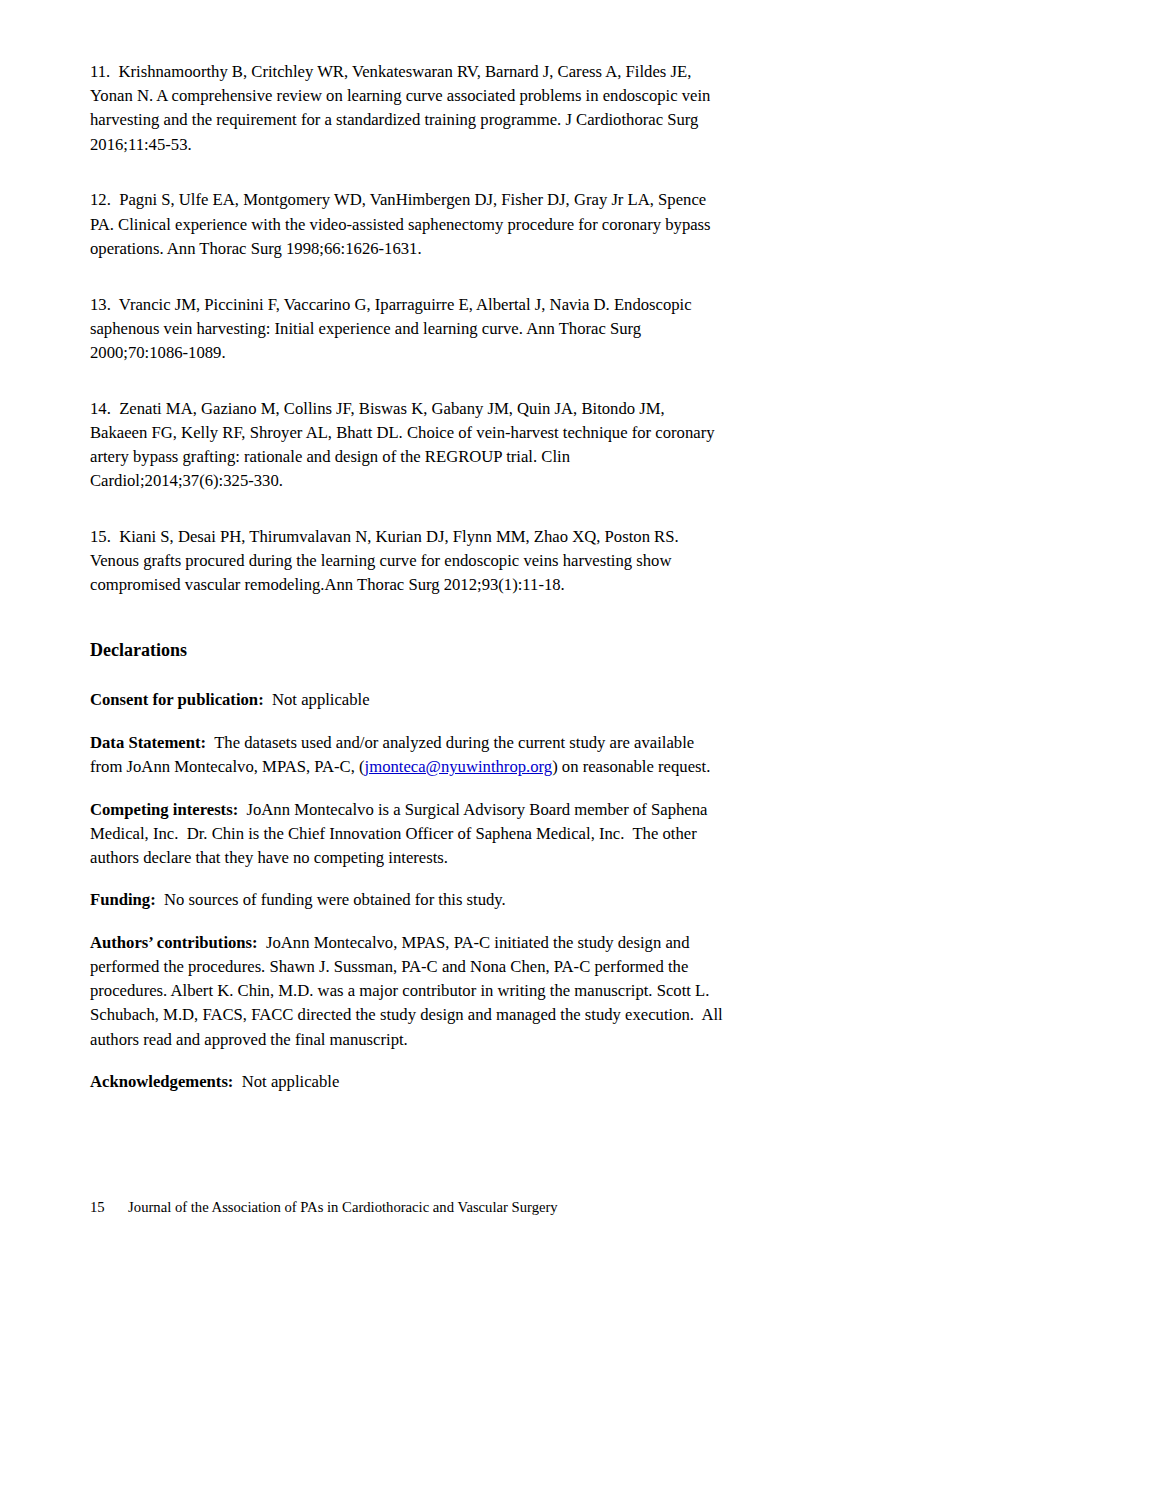11. Krishnamoorthy B, Critchley WR, Venkateswaran RV, Barnard J, Caress A, Fildes JE, Yonan N. A comprehensive review on learning curve associated problems in endoscopic vein harvesting and the requirement for a standardized training programme. J Cardiothorac Surg 2016;11:45-53.
12. Pagni S, Ulfe EA, Montgomery WD, VanHimbergen DJ, Fisher DJ, Gray Jr LA, Spence PA. Clinical experience with the video-assisted saphenectomy procedure for coronary bypass operations. Ann Thorac Surg 1998;66:1626-1631.
13. Vrancic JM, Piccinini F, Vaccarino G, Iparraguirre E, Albertal J, Navia D. Endoscopic saphenous vein harvesting: Initial experience and learning curve. Ann Thorac Surg 2000;70:1086-1089.
14. Zenati MA, Gaziano M, Collins JF, Biswas K, Gabany JM, Quin JA, Bitondo JM, Bakaeen FG, Kelly RF, Shroyer AL, Bhatt DL. Choice of vein-harvest technique for coronary artery bypass grafting: rationale and design of the REGROUP trial. Clin Cardiol;2014;37(6):325-330.
15. Kiani S, Desai PH, Thirumvalavan N, Kurian DJ, Flynn MM, Zhao XQ, Poston RS. Venous grafts procured during the learning curve for endoscopic veins harvesting show compromised vascular remodeling.Ann Thorac Surg 2012;93(1):11-18.
Declarations
Consent for publication: Not applicable
Data Statement: The datasets used and/or analyzed during the current study are available from JoAnn Montecalvo, MPAS, PA-C, (jmonteca@nyuwinthrop.org) on reasonable request.
Competing interests: JoAnn Montecalvo is a Surgical Advisory Board member of Saphena Medical, Inc. Dr. Chin is the Chief Innovation Officer of Saphena Medical, Inc. The other authors declare that they have no competing interests.
Funding: No sources of funding were obtained for this study.
Authors’ contributions: JoAnn Montecalvo, MPAS, PA-C initiated the study design and performed the procedures. Shawn J. Sussman, PA-C and Nona Chen, PA-C performed the procedures. Albert K. Chin, M.D. was a major contributor in writing the manuscript. Scott L. Schubach, M.D, FACS, FACC directed the study design and managed the study execution. All authors read and approved the final manuscript.
Acknowledgements: Not applicable
15 Journal of the Association of PAs in Cardiothoracic and Vascular Surgery